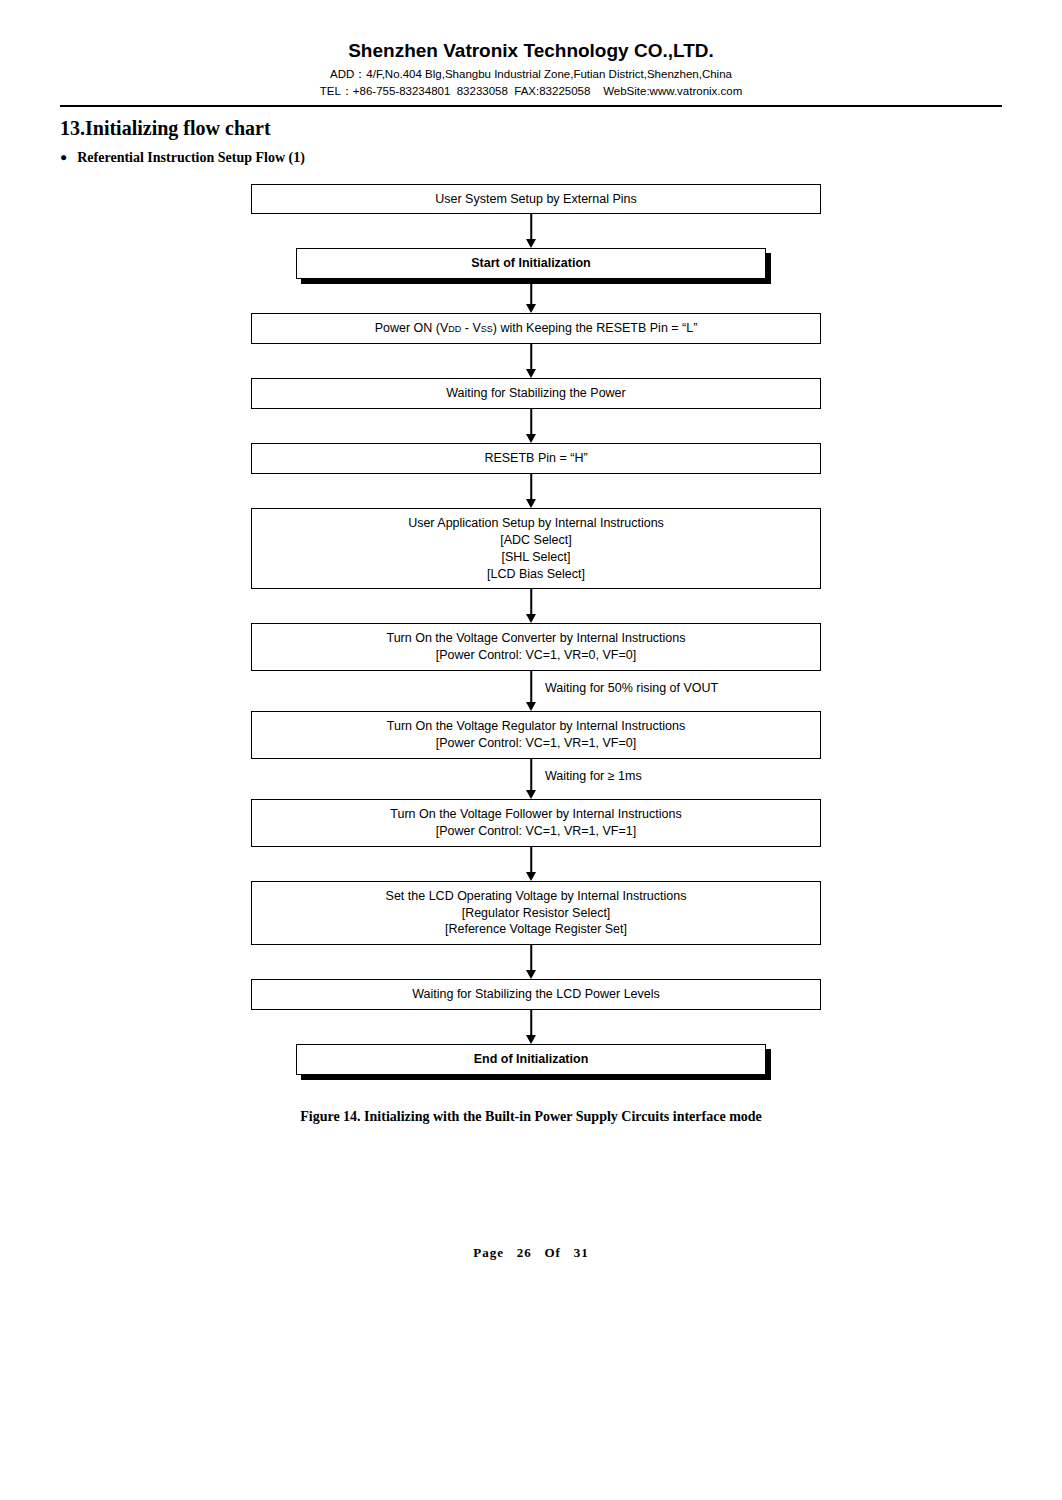Shenzhen Vatronix Technology CO.,LTD.
ADD：4/F,No.404 Blg,Shangbu Industrial Zone,Futian District,Shenzhen,China
TEL：+86-755-83234801 83233058 FAX:83225058 WebSite:www.vatronix.com
13.Initializing flow chart
Referential Instruction Setup Flow (1)
User System Setup by External Pins
Start of Initialization
Power ON (VDD - VSS) with Keeping the RESETB Pin = “L”
Waiting for Stabilizing the Power
RESETB Pin = “H”
User Application Setup by Internal Instructions
[ADC Select]
[SHL Select]
[LCD Bias Select]
Turn On the Voltage Converter by Internal Instructions
[Power Control: VC=1, VR=0, VF=0]
Waiting for 50% rising of VOUT
Turn On the Voltage Regulator by Internal Instructions
[Power Control: VC=1, VR=1, VF=0]
Waiting for ≥ 1ms
Turn On the Voltage Follower by Internal Instructions
[Power Control: VC=1, VR=1, VF=1]
Set the LCD Operating Voltage by Internal Instructions
[Regulator Resistor Select]
[Reference Voltage Register Set]
Waiting for Stabilizing the LCD Power Levels
End of Initialization
Figure 14. Initializing with the Built-in Power Supply Circuits interface mode
Page 26 Of 31